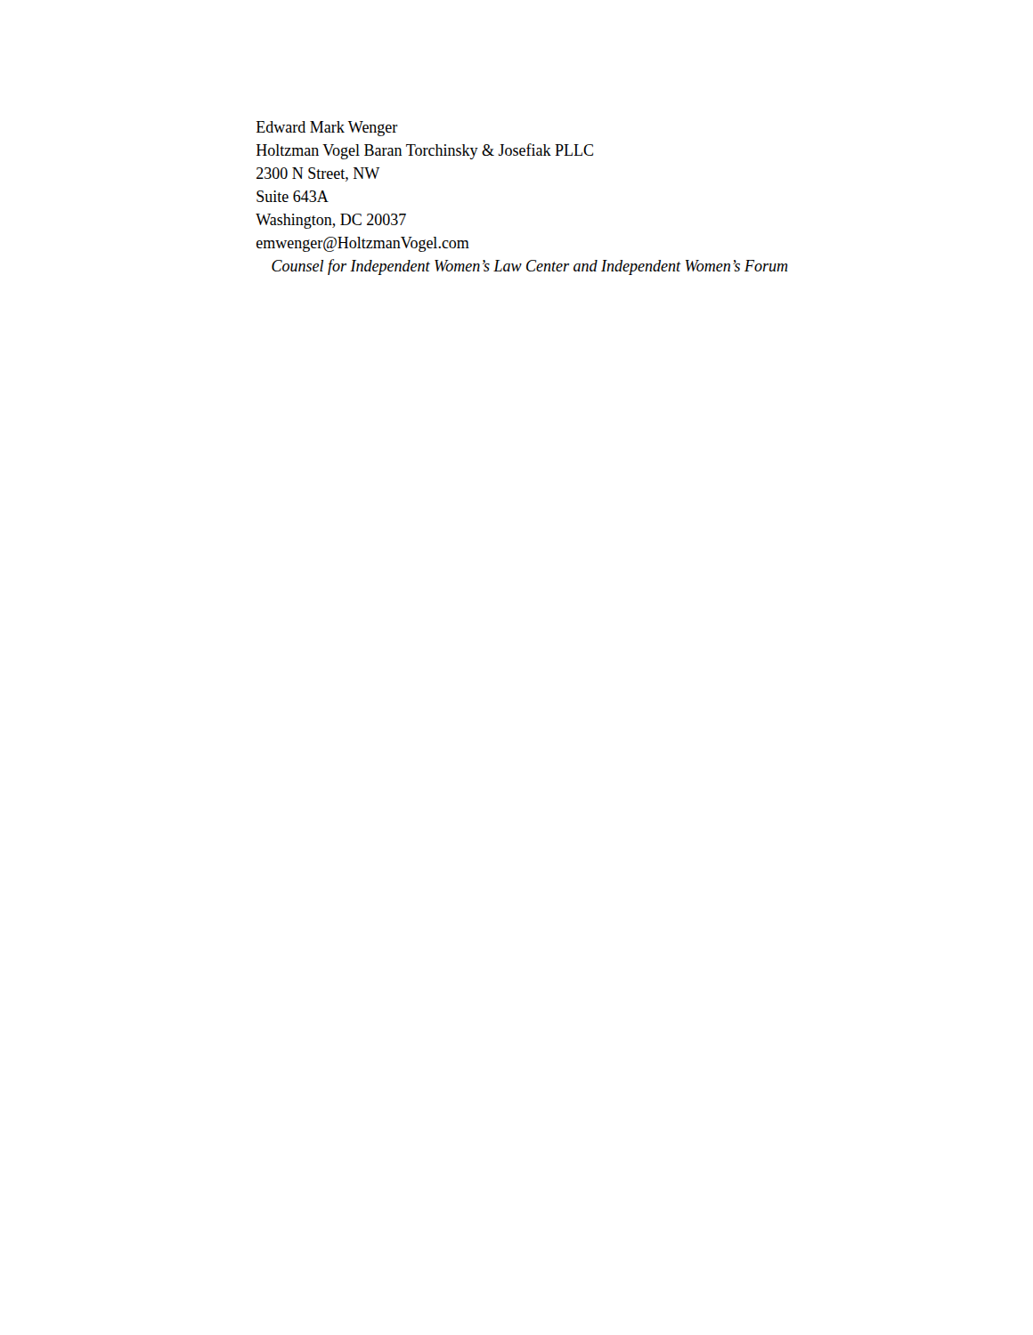Edward Mark Wenger
Holtzman Vogel Baran Torchinsky & Josefiak PLLC
2300 N Street, NW
Suite 643A
Washington, DC 20037
emwenger@HoltzmanVogel.com
Counsel for Independent Women’s Law Center and Independent Women’s Forum